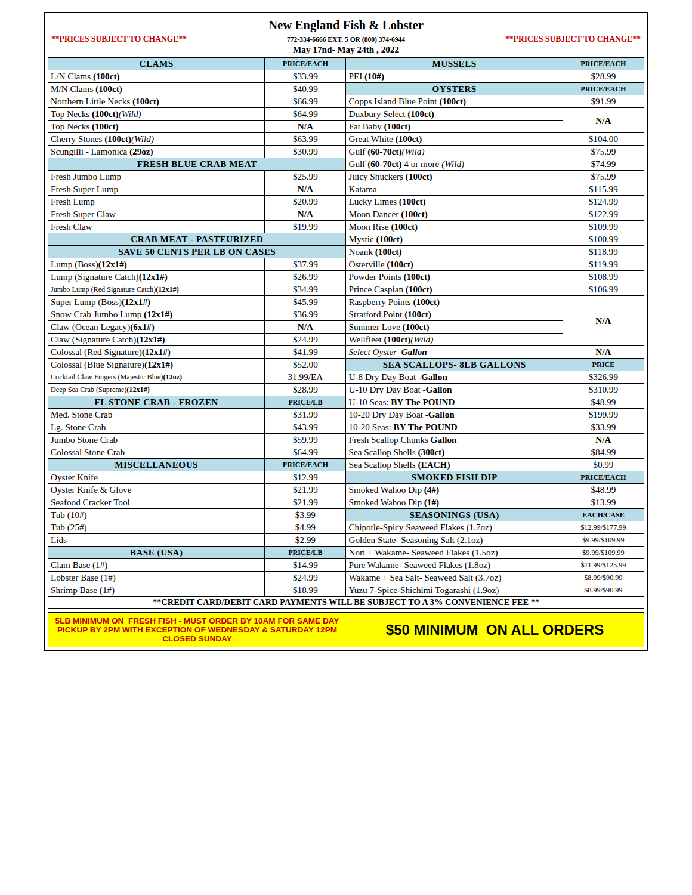New England Fish & Lobster
**PRICES SUBJECT TO CHANGE** 772-334-6666 EXT. 5 OR (800) 374-6944 **PRICES SUBJECT TO CHANGE**
May 17nd- May 24th , 2022
| CLAMS | PRICE/EACH | MUSSELS | PRICE/EACH |
| L/N Clams (100ct) | $33.99 | PEI (10#) | $28.99 |
| M/N Clams (100ct) | $40.99 | OYSTERS | PRICE/EACH |
| Northern Little Necks (100ct) | $66.99 | Copps Island Blue Point (100ct) | $91.99 |
| Top Necks (100ct) (Wild) | $64.99 | Duxbury Select (100ct) | N/A |
| Top Necks (100ct) | N/A | Fat Baby (100ct) |
| Cherry Stones (100ct) (Wild) | $63.99 | Great White (100ct) | $104.00 |
| Scungilli - Lamonica (29oz) | $30.99 | Gulf (60-70ct) (Wild) | $75.99 |
| FRESH BLUE CRAB MEAT | Gulf (60-70ct) 4 or more (Wild) | $74.99 |
| Fresh Jumbo Lump | $25.99 | Juicy Shuckers (100ct) | $75.99 |
| Fresh Super Lump | N/A | Katama | $115.99 |
| Fresh Lump | $20.99 | Lucky Limes (100ct) | $124.99 |
| Fresh Super Claw | N/A | Moon Dancer (100ct) | $122.99 |
| Fresh Claw | $19.99 | Moon Rise (100ct) | $109.99 |
| CRAB MEAT - PASTEURIZED | Mystic (100ct) | $100.99 |
| SAVE 50 CENTS PER LB ON CASES | Noank (100ct) | $118.99 |
| Lump (Boss) (12x1#) | $37.99 | Osterville (100ct) | $119.99 |
| Lump (Signature Catch) (12x1#) | $26.99 | Powder Points (100ct) | $108.99 |
| Jumbo Lump (Red Signature Catch) (12x1#) | $34.99 | Prince Caspian (100ct) | $106.99 |
| Super Lump (Boss) (12x1#) | $45.99 | Raspberry Points (100ct) | N/A |
| Snow Crab Jumbo Lump (12x1#) | $36.99 | Stratford Point (100ct) |
| Claw (Ocean Legacy) (6x1#) | N/A | Summer Love (100ct) |
| Claw (Signature Catch) (12x1#) | $24.99 | Wellfleet (100ct) (Wild) |
| Colossal (Red Signature) (12x1#) | $41.99 | Select Oyster Gallon | N/A |
| Colossal (Blue Signature) (12x1#) | $52.00 | SEA SCALLOPS- 8LB GALLONS | PRICE |
| Cocktail Claw Fingers (Majestic Blue) (12oz) | 31.99/EA | U-8 Dry Day Boat - Gallon | $326.99 |
| Deep Sea Crab (Supreme) (12x1#) | $28.99 | U-10 Dry Day Boat - Gallon | $310.99 |
| FL STONE CRAB - FROZEN | PRICE/LB | U-10 Seas: BY The POUND | $48.99 |
| Med. Stone Crab | $31.99 | 10-20 Dry Day Boat - Gallon | $199.99 |
| Lg. Stone Crab | $43.99 | 10-20 Seas: BY The POUND | $33.99 |
| Jumbo Stone Crab | $59.99 | Fresh Scallop Chunks Gallon | N/A |
| Colossal Stone Crab | $64.99 | Sea Scallop Shells (300ct) | $84.99 |
| MISCELLANEOUS | PRICE/EACH | Sea Scallop Shells (EACH) | $0.99 |
| Oyster Knife | $12.99 | SMOKED FISH DIP | PRICE/EACH |
| Oyster Knife & Glove | $21.99 | Smoked Wahoo Dip (4#) | $48.99 |
| Seafood Cracker Tool | $21.99 | Smoked Wahoo Dip (1#) | $13.99 |
| Tub (10#) | $3.99 | SEASONINGS (USA) | EACH/CASE |
| Tub (25#) | $4.99 | Chipotle-Spicy Seaweed Flakes (1.7oz) | $12.99/$177.99 |
| Lids | $2.99 | Golden State- Seasoning Salt (2.1oz) | $9.99/$109.99 |
| BASE (USA) | PRICE/LB | Nori + Wakame- Seaweed Flakes (1.5oz) | $9.99/$109.99 |
| Clam Base (1#) | $14.99 | Pure Wakame- Seaweed Flakes (1.8oz) | $11.99/$125.99 |
| Lobster Base (1#) | $24.99 | Wakame + Sea Salt- Seaweed Salt (3.7oz) | $8.99/$90.99 |
| Shrimp Base (1#) | $18.99 | Yuzu 7-Spice-Shichimi Togarashi (1.9oz) | $8.99/$90.99 |
| **CREDIT CARD/DEBIT CARD PAYMENTS WILL BE SUBJECT TO A 3% CONVENIENCE FEE ** |
5LB MINIMUM ON FRESH FISH - MUST ORDER BY 10AM FOR SAME DAY PICKUP BY 2PM WITH EXCEPTION OF WEDNESDAY & SATURDAY 12PM CLOSED SUNDAY
$50 MINIMUM ON ALL ORDERS